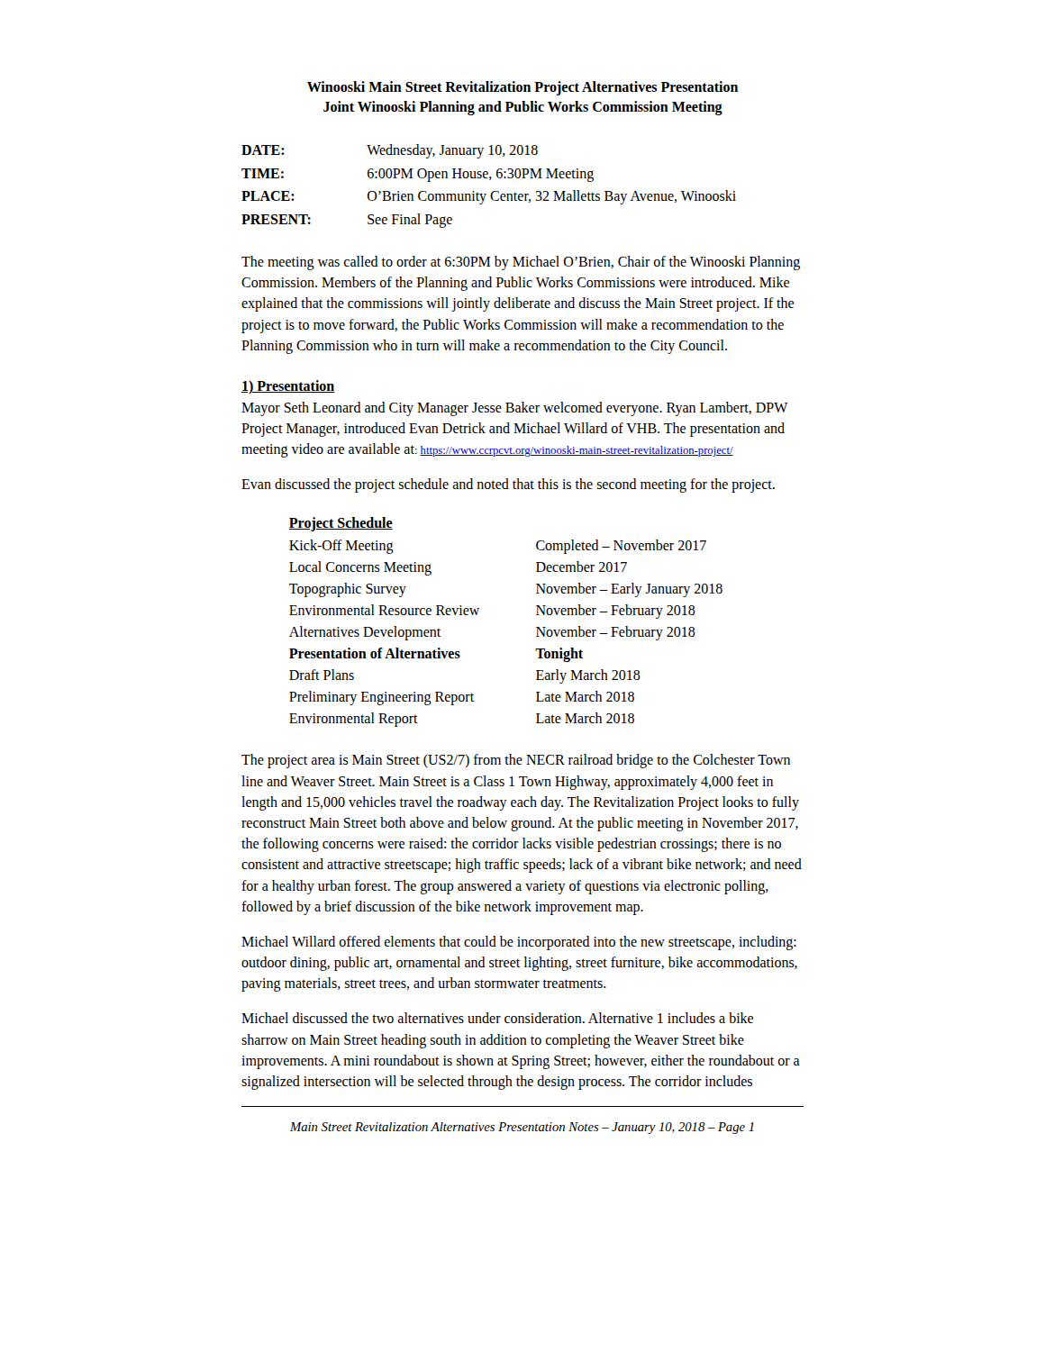Winooski Main Street Revitalization Project Alternatives Presentation
Joint Winooski Planning and Public Works Commission Meeting
DATE:
Wednesday, January 10, 2018
TIME:
6:00PM Open House, 6:30PM Meeting
PLACE:
O’Brien Community Center, 32 Malletts Bay Avenue, Winooski
PRESENT:
See Final Page
The meeting was called to order at 6:30PM by Michael O’Brien, Chair of the Winooski Planning Commission. Members of the Planning and Public Works Commissions were introduced. Mike explained that the commissions will jointly deliberate and discuss the Main Street project. If the project is to move forward, the Public Works Commission will make a recommendation to the Planning Commission who in turn will make a recommendation to the City Council.
1) Presentation
Mayor Seth Leonard and City Manager Jesse Baker welcomed everyone. Ryan Lambert, DPW Project Manager, introduced Evan Detrick and Michael Willard of VHB. The presentation and meeting video are available at: https://www.ccrpcvt.org/winooski-main-street-revitalization-project/
Evan discussed the project schedule and noted that this is the second meeting for the project.
Project Schedule
| Kick-Off Meeting | Completed – November 2017 |
| Local Concerns Meeting | December 2017 |
| Topographic Survey | November – Early January 2018 |
| Environmental Resource Review | November – February 2018 |
| Alternatives Development | November – February 2018 |
| Presentation of Alternatives | Tonight |
| Draft Plans | Early March 2018 |
| Preliminary Engineering Report | Late March 2018 |
| Environmental Report | Late March 2018 |
The project area is Main Street (US2/7) from the NECR railroad bridge to the Colchester Town line and Weaver Street. Main Street is a Class 1 Town Highway, approximately 4,000 feet in length and 15,000 vehicles travel the roadway each day. The Revitalization Project looks to fully reconstruct Main Street both above and below ground. At the public meeting in November 2017, the following concerns were raised: the corridor lacks visible pedestrian crossings; there is no consistent and attractive streetscape; high traffic speeds; lack of a vibrant bike network; and need for a healthy urban forest. The group answered a variety of questions via electronic polling, followed by a brief discussion of the bike network improvement map.
Michael Willard offered elements that could be incorporated into the new streetscape, including: outdoor dining, public art, ornamental and street lighting, street furniture, bike accommodations, paving materials, street trees, and urban stormwater treatments.
Michael discussed the two alternatives under consideration. Alternative 1 includes a bike sharrow on Main Street heading south in addition to completing the Weaver Street bike improvements. A mini roundabout is shown at Spring Street; however, either the roundabout or a signalized intersection will be selected through the design process. The corridor includes
Main Street Revitalization Alternatives Presentation Notes – January 10, 2018 – Page 1